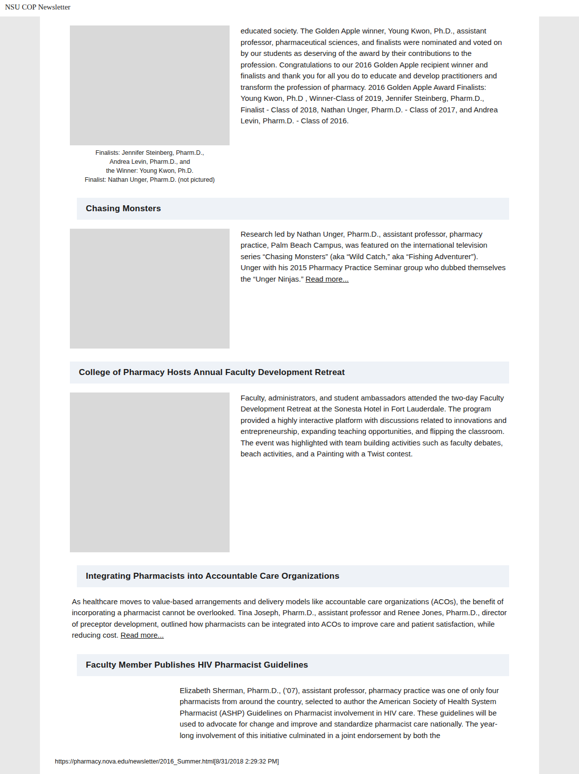NSU COP Newsletter
Finalists: Jennifer Steinberg, Pharm.D.,
Andrea Levin, Pharm.D., and
the Winner: Young Kwon, Ph.D.
Finalist: Nathan Unger, Pharm.D. (not pictured)
educated society. The Golden Apple winner, Young Kwon, Ph.D., assistant professor, pharmaceutical sciences, and finalists were nominated and voted on by our students as deserving of the award by their contributions to the profession. Congratulations to our 2016 Golden Apple recipient winner and finalists and thank you for all you do to educate and develop practitioners and transform the profession of pharmacy. 2016 Golden Apple Award Finalists: Young Kwon, Ph.D , Winner-Class of 2019, Jennifer Steinberg, Pharm.D., Finalist - Class of 2018, Nathan Unger, Pharm.D. - Class of 2017, and Andrea Levin, Pharm.D. - Class of 2016.
Chasing Monsters
Research led by Nathan Unger, Pharm.D., assistant professor, pharmacy practice, Palm Beach Campus, was featured on the international television series “Chasing Monsters” (aka “Wild Catch,” aka “Fishing Adventurer”).
Unger with his 2015 Pharmacy Practice Seminar group who dubbed themselves the “Unger Ninjas.” Read more...
College of Pharmacy Hosts Annual Faculty Development Retreat
Faculty, administrators, and student ambassadors attended the two-day Faculty Development Retreat at the Sonesta Hotel in Fort Lauderdale. The program provided a highly interactive platform with discussions related to innovations and entrepreneurship, expanding teaching opportunities, and flipping the classroom. The event was highlighted with team building activities such as faculty debates, beach activities, and a Painting with a Twist contest.
Integrating Pharmacists into Accountable Care Organizations
As healthcare moves to value-based arrangements and delivery models like accountable care organizations (ACOs), the benefit of incorporating a pharmacist cannot be overlooked. Tina Joseph, Pharm.D., assistant professor and Renee Jones, Pharm.D., director of preceptor development, outlined how pharmacists can be integrated into ACOs to improve care and patient satisfaction, while reducing cost. Read more...
Faculty Member Publishes HIV Pharmacist Guidelines
Elizabeth Sherman, Pharm.D., (’07), assistant professor, pharmacy practice was one of only four pharmacists from around the country, selected to author the American Society of Health System Pharmacist (ASHP) Guidelines on Pharmacist involvement in HIV care. These guidelines will be used to advocate for change and improve and standardize pharmacist care nationally. The year-long involvement of this initiative culminated in a joint endorsement by both the
https://pharmacy.nova.edu/newsletter/2016_Summer.html[8/31/2018 2:29:32 PM]